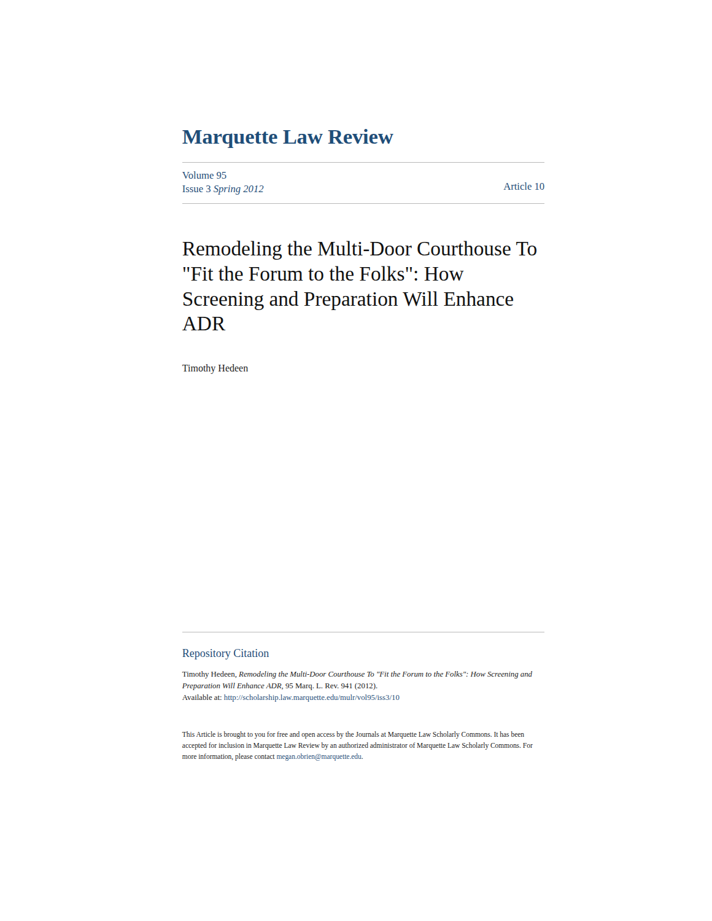Marquette Law Review
Volume 95 Issue 3 Spring 2012
Article 10
Remodeling the Multi-Door Courthouse To "Fit the Forum to the Folks": How Screening and Preparation Will Enhance ADR
Timothy Hedeen
Repository Citation
Timothy Hedeen, Remodeling the Multi-Door Courthouse To "Fit the Forum to the Folks": How Screening and Preparation Will Enhance ADR, 95 Marq. L. Rev. 941 (2012).
Available at: http://scholarship.law.marquette.edu/mulr/vol95/iss3/10
This Article is brought to you for free and open access by the Journals at Marquette Law Scholarly Commons. It has been accepted for inclusion in Marquette Law Review by an authorized administrator of Marquette Law Scholarly Commons. For more information, please contact megan.obrien@marquette.edu.